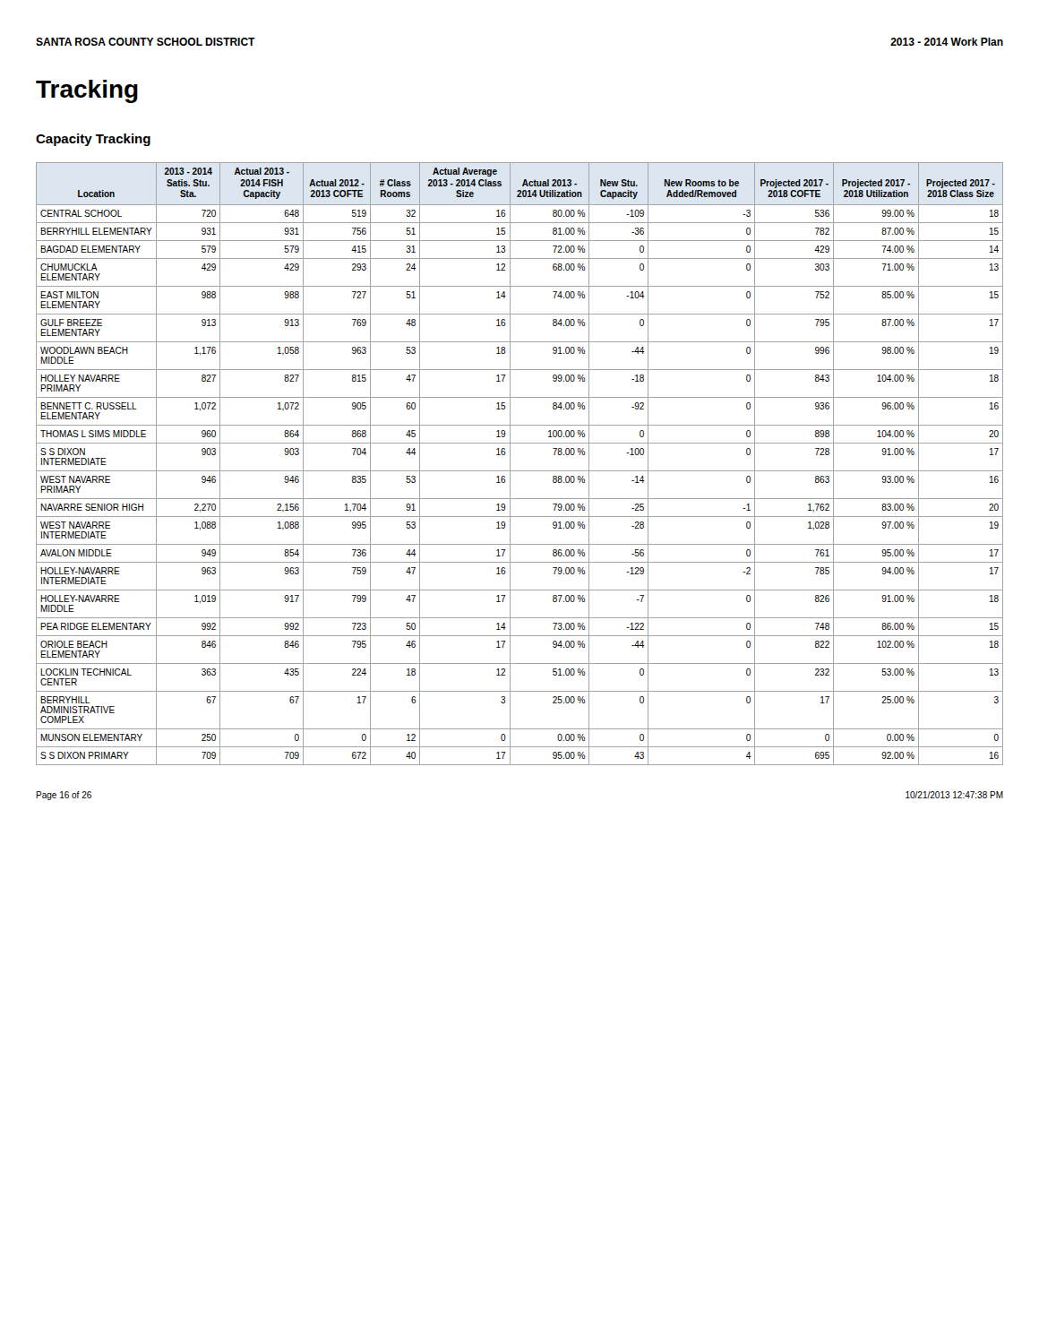SANTA ROSA COUNTY SCHOOL DISTRICT 2013 - 2014 Work Plan
Tracking
Capacity Tracking
| Location | 2013 - 2014 Satis. Stu. Sta. | Actual 2013 - 2014 FISH Capacity | Actual 2012 - 2013 COFTE | # Class Rooms | Actual Average 2013 - 2014 Class Size | Actual 2013 - 2014 Utilization | New Stu. Capacity | New Rooms to be Added/Removed | Projected 2017 - 2018 COFTE | Projected 2017 - 2018 Utilization | Projected 2017 - 2018 Class Size |
| --- | --- | --- | --- | --- | --- | --- | --- | --- | --- | --- | --- |
| CENTRAL SCHOOL | 720 | 648 | 519 | 32 | 16 | 80.00 % | -109 | -3 | 536 | 99.00 % | 18 |
| BERRYHILL ELEMENTARY | 931 | 931 | 756 | 51 | 15 | 81.00 % | -36 | 0 | 782 | 87.00 % | 15 |
| BAGDAD ELEMENTARY | 579 | 579 | 415 | 31 | 13 | 72.00 % | 0 | 0 | 429 | 74.00 % | 14 |
| CHUMUCKLA ELEMENTARY | 429 | 429 | 293 | 24 | 12 | 68.00 % | 0 | 0 | 303 | 71.00 % | 13 |
| EAST MILTON ELEMENTARY | 988 | 988 | 727 | 51 | 14 | 74.00 % | -104 | 0 | 752 | 85.00 % | 15 |
| GULF BREEZE ELEMENTARY | 913 | 913 | 769 | 48 | 16 | 84.00 % | 0 | 0 | 795 | 87.00 % | 17 |
| WOODLAWN BEACH MIDDLE | 1,176 | 1,058 | 963 | 53 | 18 | 91.00 % | -44 | 0 | 996 | 98.00 % | 19 |
| HOLLEY NAVARRE PRIMARY | 827 | 827 | 815 | 47 | 17 | 99.00 % | -18 | 0 | 843 | 104.00 % | 18 |
| BENNETT C. RUSSELL ELEMENTARY | 1,072 | 1,072 | 905 | 60 | 15 | 84.00 % | -92 | 0 | 936 | 96.00 % | 16 |
| THOMAS L SIMS MIDDLE | 960 | 864 | 868 | 45 | 19 | 100.00 % | 0 | 0 | 898 | 104.00 % | 20 |
| S S DIXON INTERMEDIATE | 903 | 903 | 704 | 44 | 16 | 78.00 % | -100 | 0 | 728 | 91.00 % | 17 |
| WEST NAVARRE PRIMARY | 946 | 946 | 835 | 53 | 16 | 88.00 % | -14 | 0 | 863 | 93.00 % | 16 |
| NAVARRE SENIOR HIGH | 2,270 | 2,156 | 1,704 | 91 | 19 | 79.00 % | -25 | -1 | 1,762 | 83.00 % | 20 |
| WEST NAVARRE INTERMEDIATE | 1,088 | 1,088 | 995 | 53 | 19 | 91.00 % | -28 | 0 | 1,028 | 97.00 % | 19 |
| AVALON MIDDLE | 949 | 854 | 736 | 44 | 17 | 86.00 % | -56 | 0 | 761 | 95.00 % | 17 |
| HOLLEY-NAVARRE INTERMEDIATE | 963 | 963 | 759 | 47 | 16 | 79.00 % | -129 | -2 | 785 | 94.00 % | 17 |
| HOLLEY-NAVARRE MIDDLE | 1,019 | 917 | 799 | 47 | 17 | 87.00 % | -7 | 0 | 826 | 91.00 % | 18 |
| PEA RIDGE ELEMENTARY | 992 | 992 | 723 | 50 | 14 | 73.00 % | -122 | 0 | 748 | 86.00 % | 15 |
| ORIOLE BEACH ELEMENTARY | 846 | 846 | 795 | 46 | 17 | 94.00 % | -44 | 0 | 822 | 102.00 % | 18 |
| LOCKLIN TECHNICAL CENTER | 363 | 435 | 224 | 18 | 12 | 51.00 % | 0 | 0 | 232 | 53.00 % | 13 |
| BERRYHILL ADMINISTRATIVE COMPLEX | 67 | 67 | 17 | 6 | 3 | 25.00 % | 0 | 0 | 17 | 25.00 % | 3 |
| MUNSON ELEMENTARY | 250 | 0 | 0 | 12 | 0 | 0.00 % | 0 | 0 | 0 | 0.00 % | 0 |
| S S DIXON PRIMARY | 709 | 709 | 672 | 40 | 17 | 95.00 % | 43 | 4 | 695 | 92.00 % | 16 |
Page 16 of 26 10/21/2013 12:47:38 PM